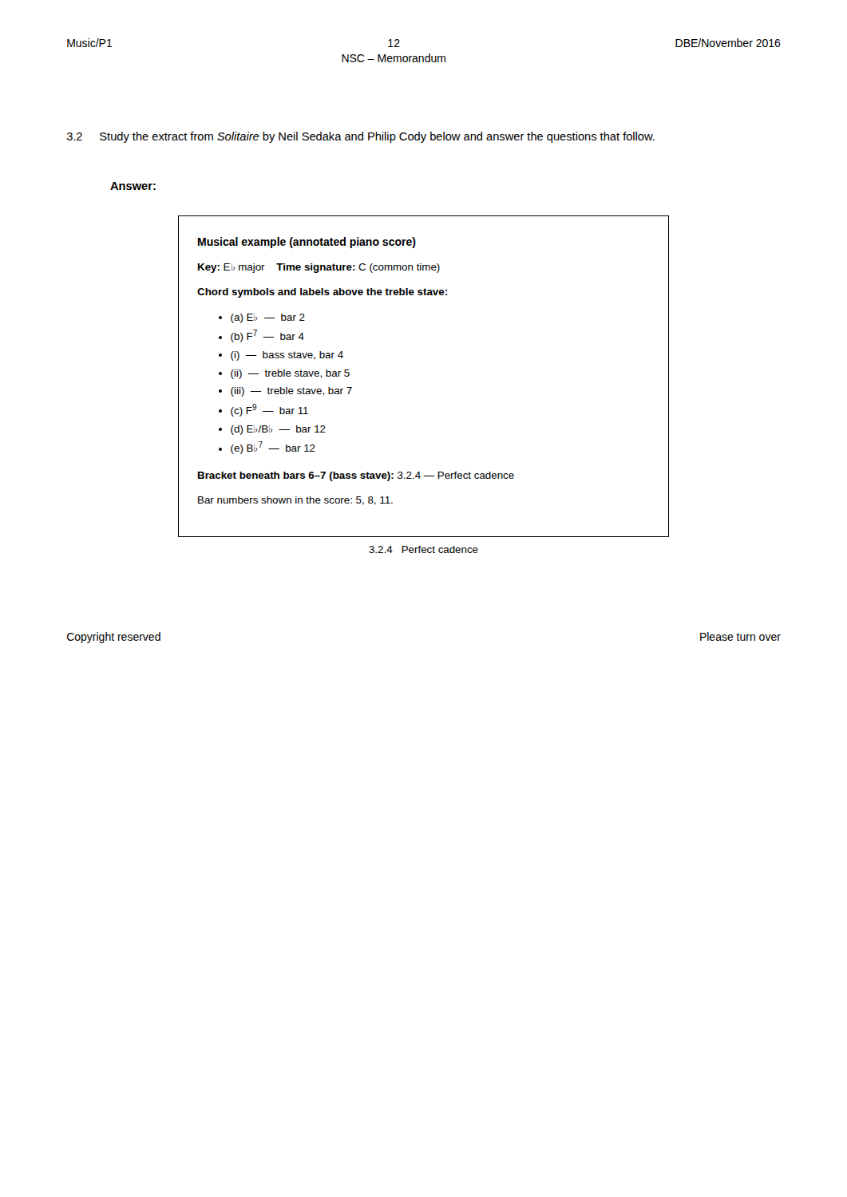Music/P1
12 NSC – Memorandum
DBE/November 2016
3.2
Study the extract from Solitaire by Neil Sedaka and Philip Cody below and answer the questions that follow.
Answer:
Musical example: 14-bar piano score of "Solitaire" in E-flat major, annotated with labels (a)–(e), (i)–(iii) and a bracket marked "3.2.4 Perfect cadence" under bars 6–7.
Musical example (annotated piano score)
Key: E♭ major Time signature: C (common time)
Chord symbols and labels above the treble stave:
(a) E♭ — bar 2
(b) F7 — bar 4
(i) — bass stave, bar 4
(ii) — treble stave, bar 5
(iii) — treble stave, bar 7
(c) F9 — bar 11
(d) E♭/B♭ — bar 12
(e) B♭7 — bar 12
Bracket beneath bars 6–7 (bass stave): 3.2.4 — Perfect cadence
Bar numbers shown in the score: 5, 8, 11.
3.2.4 Perfect cadence
Copyright reserved
Please turn over